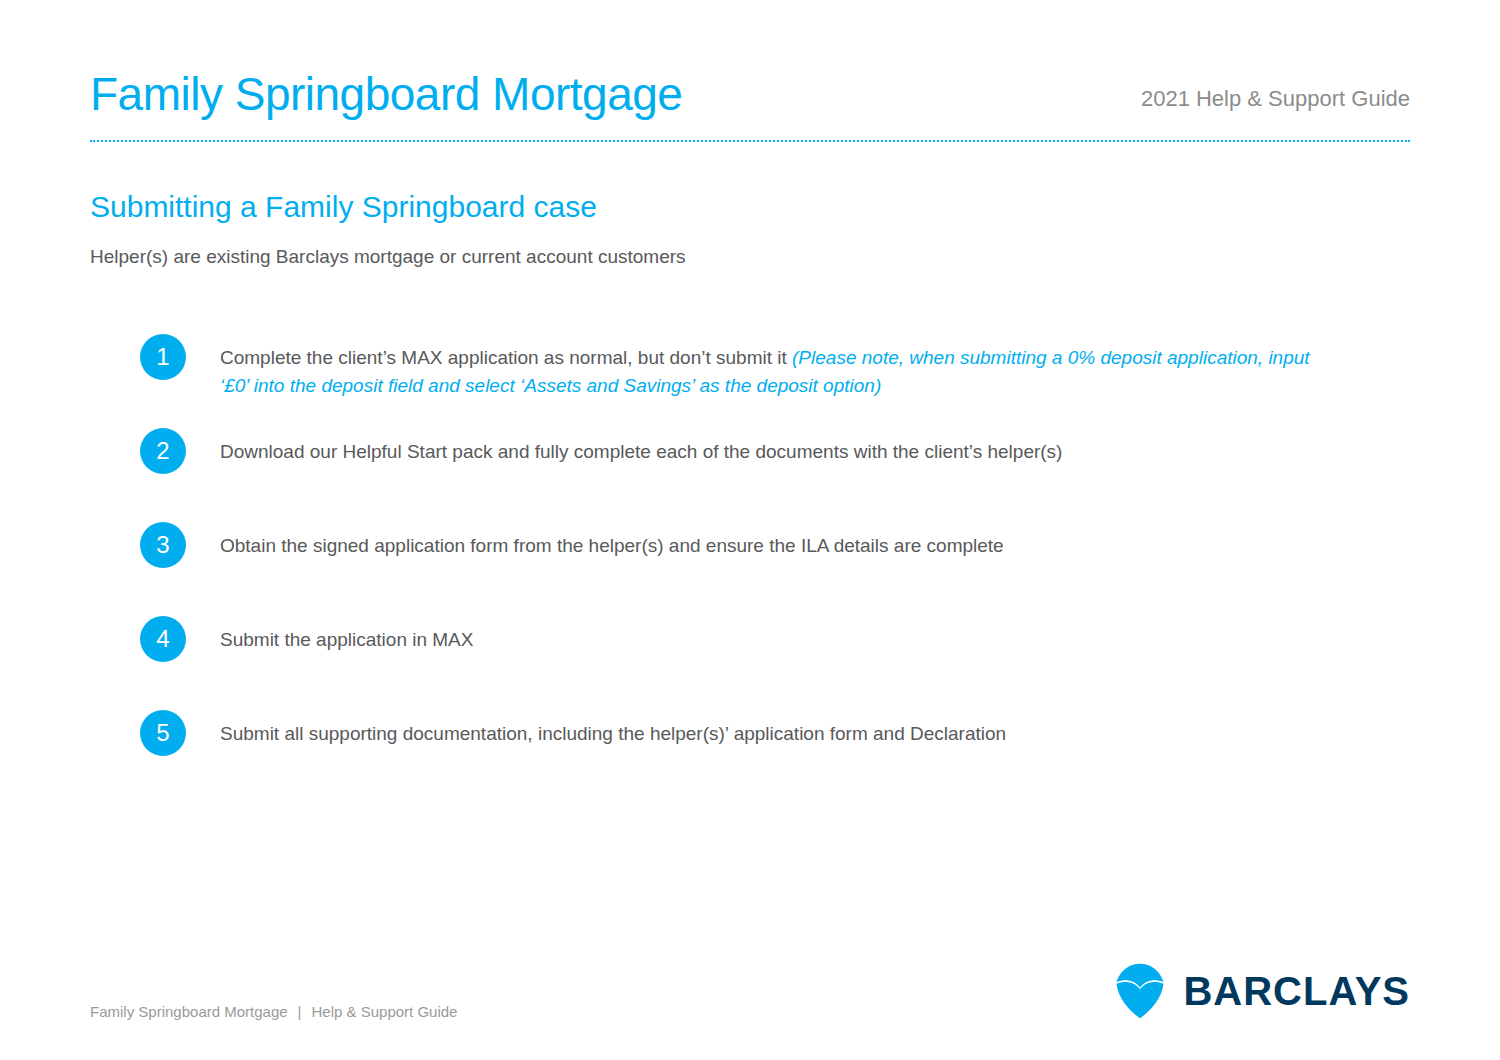Family Springboard Mortgage
2021 Help & Support Guide
Submitting a Family Springboard case
Helper(s) are existing Barclays mortgage or current account customers
Complete the client’s MAX application as normal, but don’t submit it (Please note, when submitting a 0% deposit application, input ‘£0’ into the deposit field and select ‘Assets and Savings’ as the deposit option)
Download our Helpful Start pack and fully complete each of the documents with the client’s helper(s)
Obtain the signed application form from the helper(s) and ensure the ILA details are complete
Submit the application in MAX
Submit all supporting documentation, including the helper(s)’ application form and Declaration
Family Springboard Mortgage|Help & Support Guide
BARCLAYS